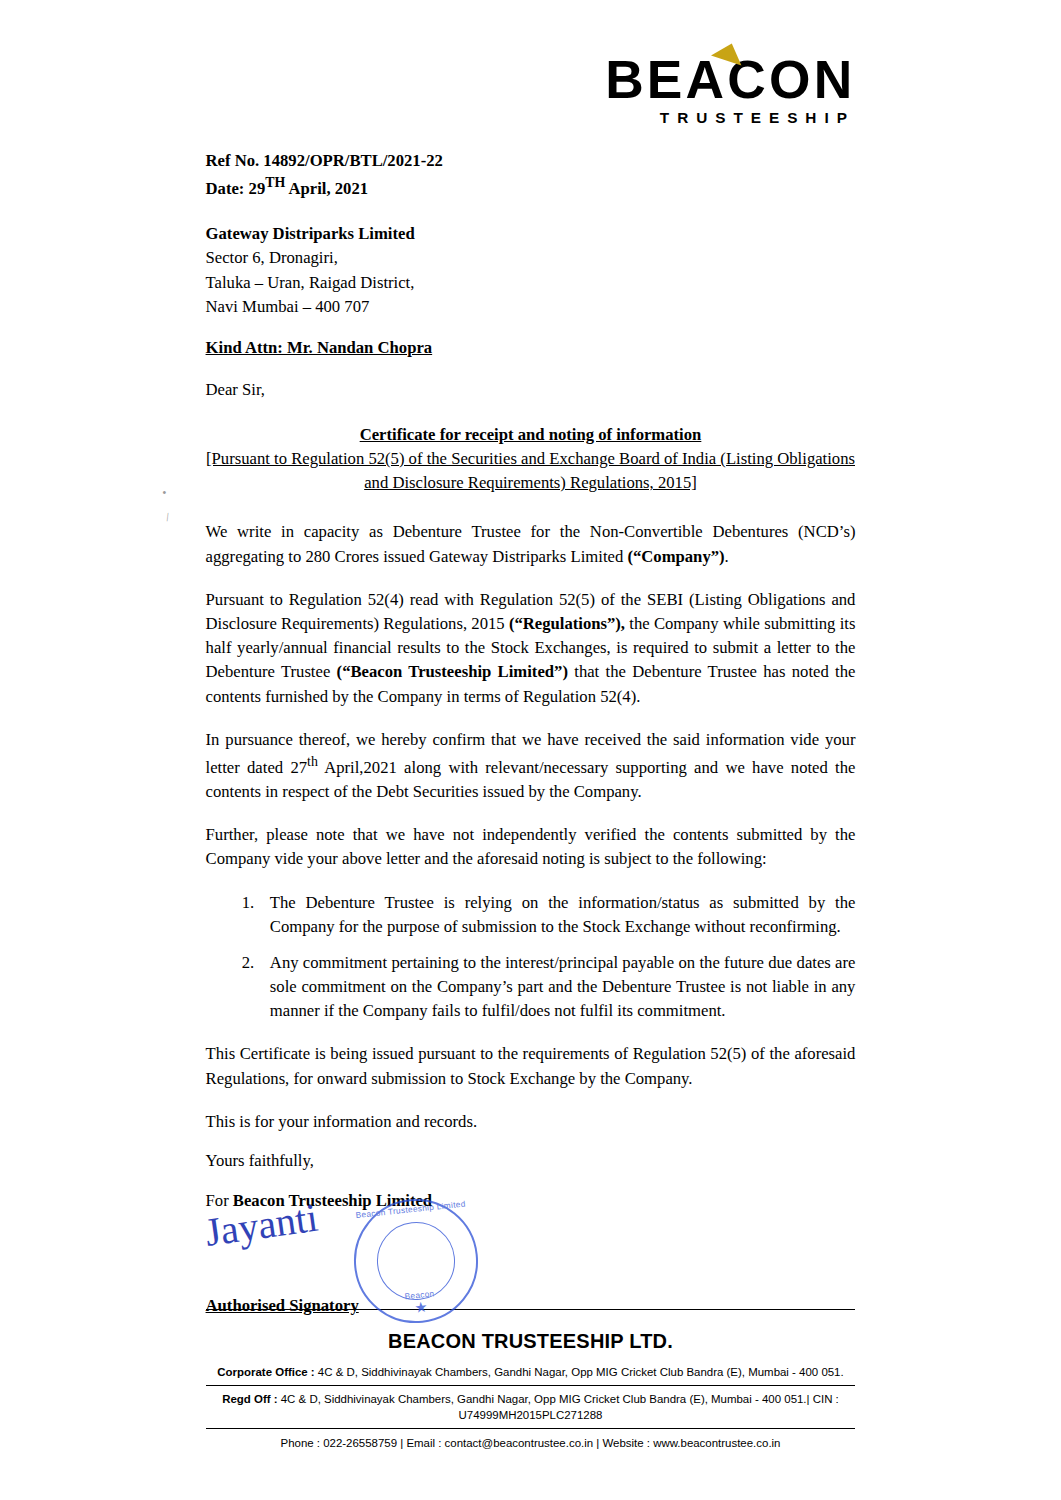•
/
BEACON
TRUSTEESHIP
Ref No. 14892/OPR/BTL/2021-22
Date: 29TH April, 2021
Gateway Distriparks Limited
Sector 6, Dronagiri,
Taluka – Uran, Raigad District,
Navi Mumbai – 400 707
Kind Attn: Mr. Nandan Chopra
Dear Sir,
Certificate for receipt and noting of information
[Pursuant to Regulation 52(5) of the Securities and Exchange Board of India (Listing Obligations
and Disclosure Requirements) Regulations, 2015]
We write in capacity as Debenture Trustee for the Non-Convertible Debentures (NCD’s) aggregating to 280 Crores issued Gateway Distriparks Limited (“Company”).
Pursuant to Regulation 52(4) read with Regulation 52(5) of the SEBI (Listing Obligations and Disclosure Requirements) Regulations, 2015 (“Regulations”), the Company while submitting its half yearly/annual financial results to the Stock Exchanges, is required to submit a letter to the Debenture Trustee (“Beacon Trusteeship Limited”) that the Debenture Trustee has noted the contents furnished by the Company in terms of Regulation 52(4).
In pursuance thereof, we hereby confirm that we have received the said information vide your letter dated 27th April,2021 along with relevant/necessary supporting and we have noted the contents in respect of the Debt Securities issued by the Company.
Further, please note that we have not independently verified the contents submitted by the Company vide your above letter and the aforesaid noting is subject to the following:
The Debenture Trustee is relying on the information/status as submitted by the Company for the purpose of submission to the Stock Exchange without reconfirming.
Any commitment pertaining to the interest/principal payable on the future due dates are sole commitment on the Company’s part and the Debenture Trustee is not liable in any manner if the Company fails to fulfil/does not fulfil its commitment.
This Certificate is being issued pursuant to the requirements of Regulation 52(5) of the aforesaid Regulations, for onward submission to Stock Exchange by the Company.
This is for your information and records.
Yours faithfully,
For Beacon Trusteeship Limited
Jayanti
Beacon Trusteeship Limited
Beacon
★
Authorised Signatory
BEACON TRUSTEESHIP LTD.
Corporate Office : 4C & D, Siddhivinayak Chambers, Gandhi Nagar, Opp MIG Cricket Club Bandra (E), Mumbai - 400 051.
Regd Off : 4C & D, Siddhivinayak Chambers, Gandhi Nagar, Opp MIG Cricket Club Bandra (E), Mumbai - 400 051.| CIN : U74999MH2015PLC271288
Phone : 022-26558759 | Email : contact@beacontrustee.co.in | Website : www.beacontrustee.co.in